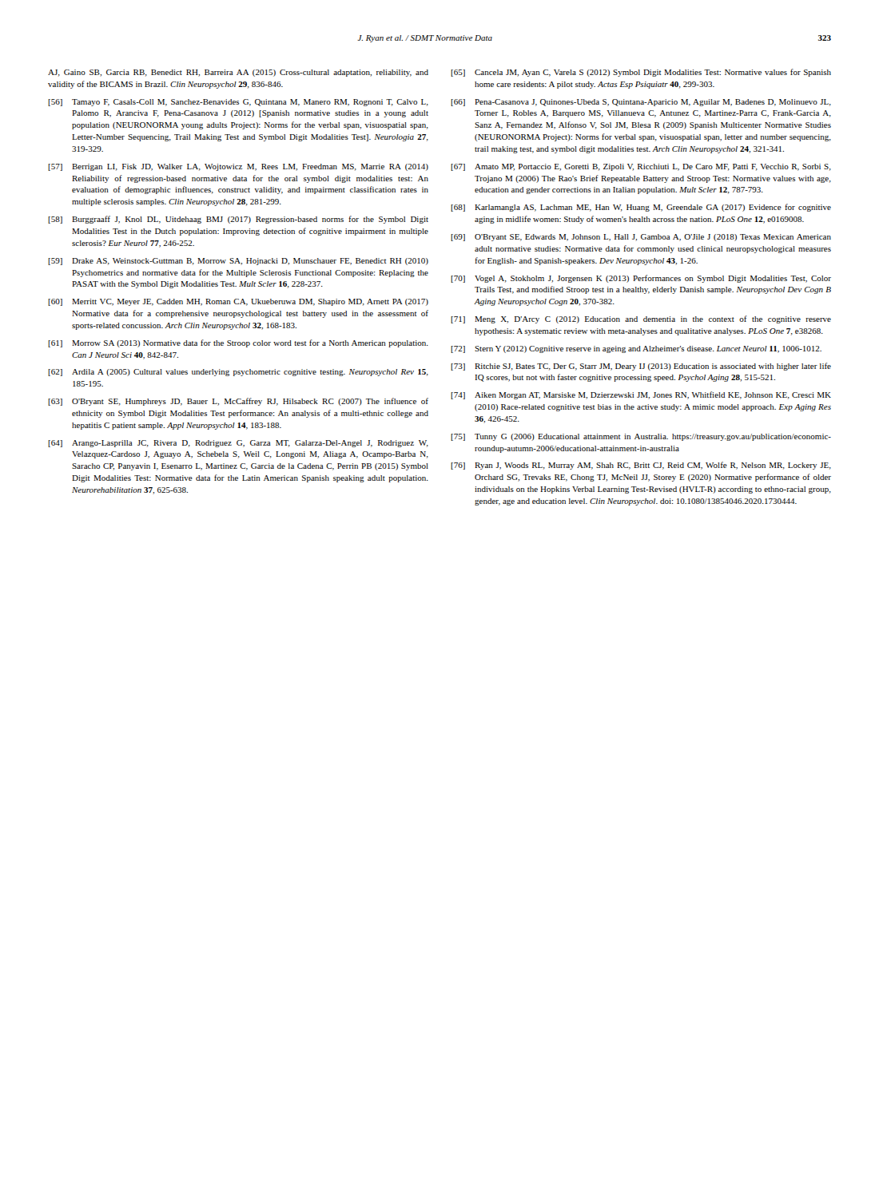J. Ryan et al. / SDMT Normative Data 323
AJ, Gaino SB, Garcia RB, Benedict RH, Barreira AA (2015) Cross-cultural adaptation, reliability, and validity of the BICAMS in Brazil. Clin Neuropsychol 29, 836-846.
[56] Tamayo F, Casals-Coll M, Sanchez-Benavides G, Quintana M, Manero RM, Rognoni T, Calvo L, Palomo R, Aranciva F, Pena-Casanova J (2012) [Spanish normative studies in a young adult population (NEURONORMA young adults Project): Norms for the verbal span, visuospatial span, Letter-Number Sequencing, Trail Making Test and Symbol Digit Modalities Test]. Neurologia 27, 319-329.
[57] Berrigan LI, Fisk JD, Walker LA, Wojtowicz M, Rees LM, Freedman MS, Marrie RA (2014) Reliability of regression-based normative data for the oral symbol digit modalities test: An evaluation of demographic influences, construct validity, and impairment classification rates in multiple sclerosis samples. Clin Neuropsychol 28, 281-299.
[58] Burggraaff J, Knol DL, Uitdehaag BMJ (2017) Regression-based norms for the Symbol Digit Modalities Test in the Dutch population: Improving detection of cognitive impairment in multiple sclerosis? Eur Neurol 77, 246-252.
[59] Drake AS, Weinstock-Guttman B, Morrow SA, Hojnacki D, Munschauer FE, Benedict RH (2010) Psychometrics and normative data for the Multiple Sclerosis Functional Composite: Replacing the PASAT with the Symbol Digit Modalities Test. Mult Scler 16, 228-237.
[60] Merritt VC, Meyer JE, Cadden MH, Roman CA, Ukueberuwa DM, Shapiro MD, Arnett PA (2017) Normative data for a comprehensive neuropsychological test battery used in the assessment of sports-related concussion. Arch Clin Neuropsychol 32, 168-183.
[61] Morrow SA (2013) Normative data for the Stroop color word test for a North American population. Can J Neurol Sci 40, 842-847.
[62] Ardila A (2005) Cultural values underlying psychometric cognitive testing. Neuropsychol Rev 15, 185-195.
[63] O'Bryant SE, Humphreys JD, Bauer L, McCaffrey RJ, Hilsabeck RC (2007) The influence of ethnicity on Symbol Digit Modalities Test performance: An analysis of a multi-ethnic college and hepatitis C patient sample. Appl Neuropsychol 14, 183-188.
[64] Arango-Lasprilla JC, Rivera D, Rodriguez G, Garza MT, Galarza-Del-Angel J, Rodriguez W, Velazquez-Cardoso J, Aguayo A, Schebela S, Weil C, Longoni M, Aliaga A, Ocampo-Barba N, Saracho CP, Panyavin I, Esenarro L, Martinez C, Garcia de la Cadena C, Perrin PB (2015) Symbol Digit Modalities Test: Normative data for the Latin American Spanish speaking adult population. Neurorehabilitation 37, 625-638.
[65] Cancela JM, Ayan C, Varela S (2012) Symbol Digit Modalities Test: Normative values for Spanish home care residents: A pilot study. Actas Esp Psiquiatr 40, 299-303.
[66] Pena-Casanova J, Quinones-Ubeda S, Quintana-Aparicio M, Aguilar M, Badenes D, Molinuevo JL, Torner L, Robles A, Barquero MS, Villanueva C, Antunez C, Martinez-Parra C, Frank-Garcia A, Sanz A, Fernandez M, Alfonso V, Sol JM, Blesa R (2009) Spanish Multicenter Normative Studies (NEURONORMA Project): Norms for verbal span, visuospatial span, letter and number sequencing, trail making test, and symbol digit modalities test. Arch Clin Neuropsychol 24, 321-341.
[67] Amato MP, Portaccio E, Goretti B, Zipoli V, Ricchiuti L, De Caro MF, Patti F, Vecchio R, Sorbi S, Trojano M (2006) The Rao's Brief Repeatable Battery and Stroop Test: Normative values with age, education and gender corrections in an Italian population. Mult Scler 12, 787-793.
[68] Karlamangla AS, Lachman ME, Han W, Huang M, Greendale GA (2017) Evidence for cognitive aging in midlife women: Study of women's health across the nation. PLoS One 12, e0169008.
[69] O'Bryant SE, Edwards M, Johnson L, Hall J, Gamboa A, O'Jile J (2018) Texas Mexican American adult normative studies: Normative data for commonly used clinical neuropsychological measures for English- and Spanish-speakers. Dev Neuropsychol 43, 1-26.
[70] Vogel A, Stokholm J, Jorgensen K (2013) Performances on Symbol Digit Modalities Test, Color Trails Test, and modified Stroop test in a healthy, elderly Danish sample. Neuropsychol Dev Cogn B Aging Neuropsychol Cogn 20, 370-382.
[71] Meng X, D'Arcy C (2012) Education and dementia in the context of the cognitive reserve hypothesis: A systematic review with meta-analyses and qualitative analyses. PLoS One 7, e38268.
[72] Stern Y (2012) Cognitive reserve in ageing and Alzheimer's disease. Lancet Neurol 11, 1006-1012.
[73] Ritchie SJ, Bates TC, Der G, Starr JM, Deary IJ (2013) Education is associated with higher later life IQ scores, but not with faster cognitive processing speed. Psychol Aging 28, 515-521.
[74] Aiken Morgan AT, Marsiske M, Dzierzewski JM, Jones RN, Whitfield KE, Johnson KE, Cresci MK (2010) Race-related cognitive test bias in the active study: A mimic model approach. Exp Aging Res 36, 426-452.
[75] Tunny G (2006) Educational attainment in Australia. https://treasury.gov.au/publication/economic-roundup-autumn-2006/educational-attainment-in-australia
[76] Ryan J, Woods RL, Murray AM, Shah RC, Britt CJ, Reid CM, Wolfe R, Nelson MR, Lockery JE, Orchard SG, Trevaks RE, Chong TJ, McNeil JJ, Storey E (2020) Normative performance of older individuals on the Hopkins Verbal Learning Test-Revised (HVLT-R) according to ethno-racial group, gender, age and education level. Clin Neuropsychol. doi: 10.1080/13854046.2020.1730444.